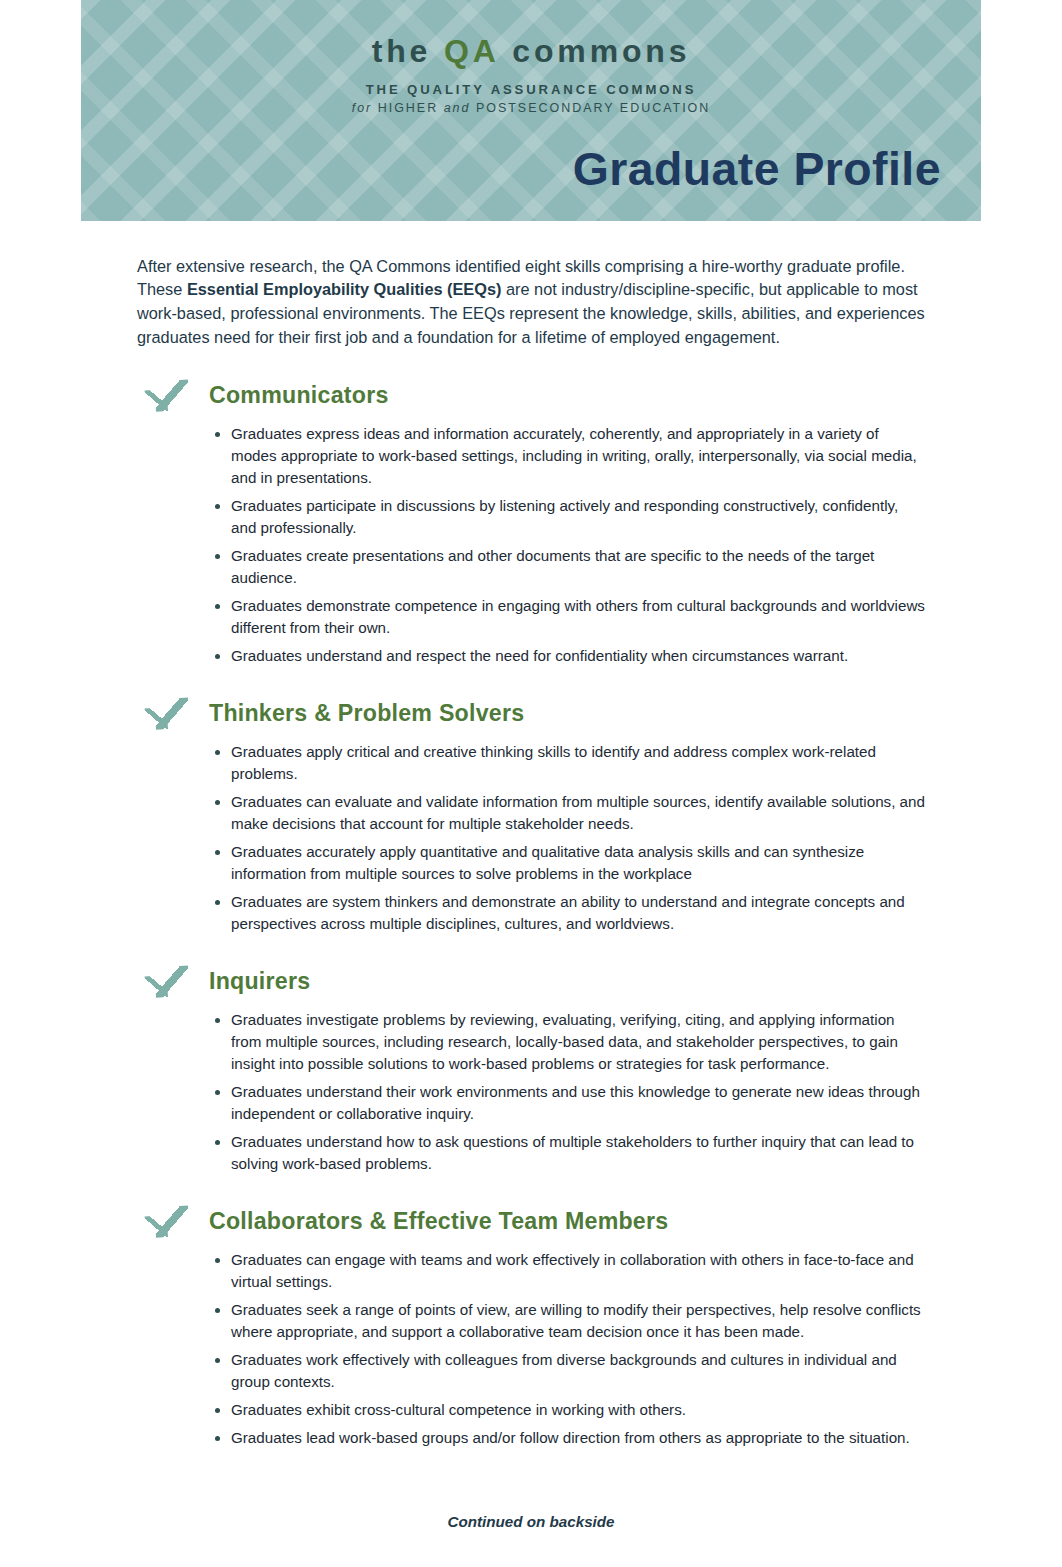the QA commons
THE QUALITY ASSURANCE COMMONS
for HIGHER and POSTSECONDARY EDUCATION
Graduate Profile
After extensive research, the QA Commons identified eight skills comprising a hire-worthy graduate profile. These Essential Employability Qualities (EEQs) are not industry/discipline-specific, but applicable to most work-based, professional environments. The EEQs represent the knowledge, skills, abilities, and experiences graduates need for their first job and a foundation for a lifetime of employed engagement.
Communicators
Graduates express ideas and information accurately, coherently, and appropriately in a variety of modes appropriate to work-based settings, including in writing, orally, interpersonally, via social media, and in presentations.
Graduates participate in discussions by listening actively and responding constructively, confidently, and professionally.
Graduates create presentations and other documents that are specific to the needs of the target audience.
Graduates demonstrate competence in engaging with others from cultural backgrounds and worldviews different from their own.
Graduates understand and respect the need for confidentiality when circumstances warrant.
Thinkers & Problem Solvers
Graduates apply critical and creative thinking skills to identify and address complex work-related problems.
Graduates can evaluate and validate information from multiple sources, identify available solutions, and make decisions that account for multiple stakeholder needs.
Graduates accurately apply quantitative and qualitative data analysis skills and can synthesize information from multiple sources to solve problems in the workplace
Graduates are system thinkers and demonstrate an ability to understand and integrate concepts and perspectives across multiple disciplines, cultures, and worldviews.
Inquirers
Graduates investigate problems by reviewing, evaluating, verifying, citing, and applying information from multiple sources, including research, locally-based data, and stakeholder perspectives, to gain insight into possible solutions to work-based problems or strategies for task performance.
Graduates understand their work environments and use this knowledge to generate new ideas through independent or collaborative inquiry.
Graduates understand how to ask questions of multiple stakeholders to further inquiry that can lead to solving work-based problems.
Collaborators & Effective Team Members
Graduates can engage with teams and work effectively in collaboration with others in face-to-face and virtual settings.
Graduates seek a range of points of view, are willing to modify their perspectives, help resolve conflicts where appropriate, and support a collaborative team decision once it has been made.
Graduates work effectively with colleagues from diverse backgrounds and cultures in individual and group contexts.
Graduates exhibit cross-cultural competence in working with others.
Graduates lead work-based groups and/or follow direction from others as appropriate to the situation.
Continued on backside